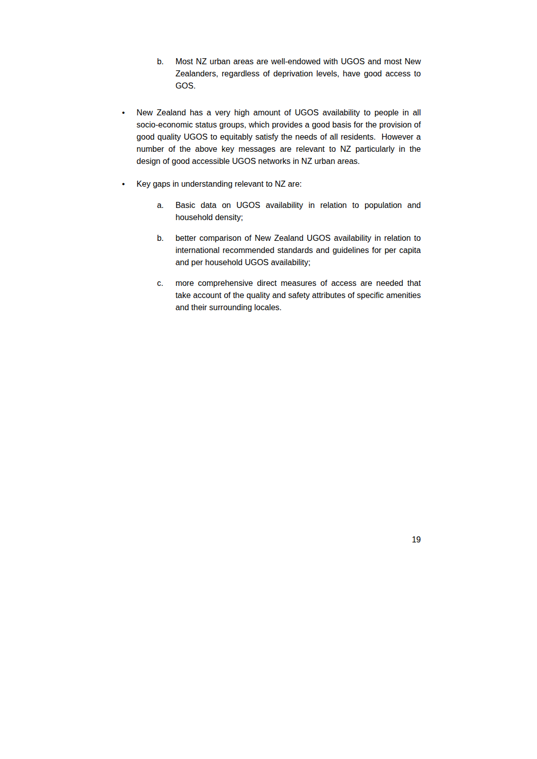b. Most NZ urban areas are well-endowed with UGOS and most New Zealanders, regardless of deprivation levels, have good access to GOS.
New Zealand has a very high amount of UGOS availability to people in all socio-economic status groups, which provides a good basis for the provision of good quality UGOS to equitably satisfy the needs of all residents. However a number of the above key messages are relevant to NZ particularly in the design of good accessible UGOS networks in NZ urban areas.
Key gaps in understanding relevant to NZ are:
a. Basic data on UGOS availability in relation to population and household density;
b. better comparison of New Zealand UGOS availability in relation to international recommended standards and guidelines for per capita and per household UGOS availability;
c. more comprehensive direct measures of access are needed that take account of the quality and safety attributes of specific amenities and their surrounding locales.
19